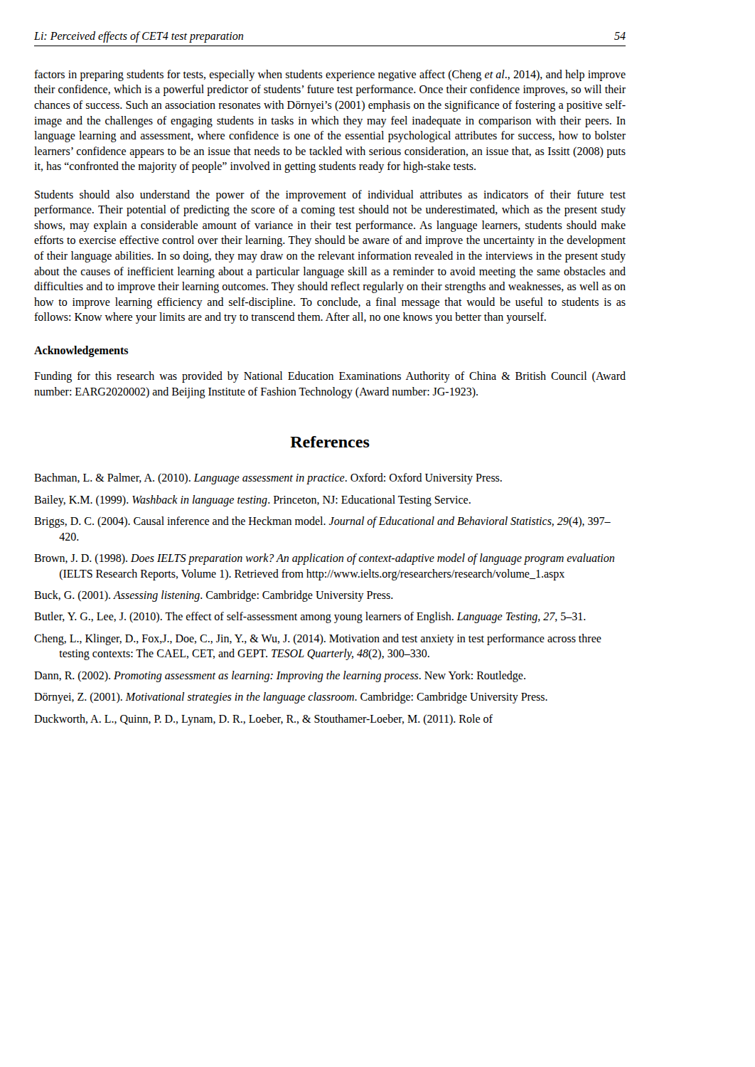Li: Perceived effects of CET4 test preparation 54
factors in preparing students for tests, especially when students experience negative affect (Cheng et al., 2014), and help improve their confidence, which is a powerful predictor of students’ future test performance. Once their confidence improves, so will their chances of success. Such an association resonates with Dörnyei’s (2001) emphasis on the significance of fostering a positive self-image and the challenges of engaging students in tasks in which they may feel inadequate in comparison with their peers. In language learning and assessment, where confidence is one of the essential psychological attributes for success, how to bolster learners’ confidence appears to be an issue that needs to be tackled with serious consideration, an issue that, as Issitt (2008) puts it, has “confronted the majority of people” involved in getting students ready for high-stake tests.
Students should also understand the power of the improvement of individual attributes as indicators of their future test performance. Their potential of predicting the score of a coming test should not be underestimated, which as the present study shows, may explain a considerable amount of variance in their test performance. As language learners, students should make efforts to exercise effective control over their learning. They should be aware of and improve the uncertainty in the development of their language abilities. In so doing, they may draw on the relevant information revealed in the interviews in the present study about the causes of inefficient learning about a particular language skill as a reminder to avoid meeting the same obstacles and difficulties and to improve their learning outcomes. They should reflect regularly on their strengths and weaknesses, as well as on how to improve learning efficiency and self-discipline. To conclude, a final message that would be useful to students is as follows: Know where your limits are and try to transcend them. After all, no one knows you better than yourself.
Acknowledgements
Funding for this research was provided by National Education Examinations Authority of China & British Council (Award number: EARG2020002) and Beijing Institute of Fashion Technology (Award number: JG-1923).
References
Bachman, L. & Palmer, A. (2010). Language assessment in practice. Oxford: Oxford University Press.
Bailey, K.M. (1999). Washback in language testing. Princeton, NJ: Educational Testing Service.
Briggs, D. C. (2004). Causal inference and the Heckman model. Journal of Educational and Behavioral Statistics, 29(4), 397–420.
Brown, J. D. (1998). Does IELTS preparation work? An application of context-adaptive model of language program evaluation (IELTS Research Reports, Volume 1). Retrieved from http://www.ielts.org/researchers/research/volume_1.aspx
Buck, G. (2001). Assessing listening. Cambridge: Cambridge University Press.
Butler, Y. G., Lee, J. (2010). The effect of self-assessment among young learners of English. Language Testing, 27, 5–31.
Cheng, L., Klinger, D., Fox,J., Doe, C., Jin, Y., & Wu, J. (2014). Motivation and test anxiety in test performance across three testing contexts: The CAEL, CET, and GEPT. TESOL Quarterly, 48(2), 300–330.
Dann, R. (2002). Promoting assessment as learning: Improving the learning process. New York: Routledge.
Dörnyei, Z. (2001). Motivational strategies in the language classroom. Cambridge: Cambridge University Press.
Duckworth, A. L., Quinn, P. D., Lynam, D. R., Loeber, R., & Stouthamer-Loeber, M. (2011). Role of